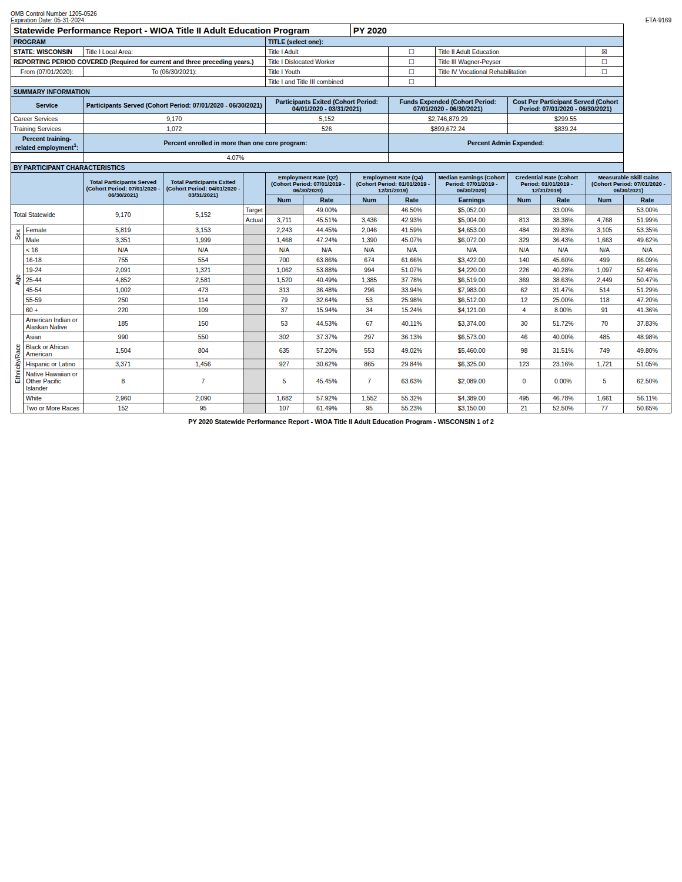OMB Control Number 1205-0526
Expiration Date: 05-31-2024 ETA-9169
| Statewide Performance Report - WIOA Title II Adult Education Program | PY 2020 |
| PROGRAM | TITLE (select one): |
| STATE: WISCONSIN | Title I Local Area: | Title I Adult | ☐ | Title II Adult Education | ☒ |
| REPORTING PERIOD COVERED (Required for current and three preceding years.) | Title I Dislocated Worker | ☐ | Title III Wagner-Peyser | ☐ |
| From (07/01/2020): | To (06/30/2021): | Title I Youth | ☐ | Title IV Vocational Rehabilitation | ☐ |
| | Title I and Title III combined | ☐ | |
| SUMMARY INFORMATION |
| Service | Participants Served (Cohort Period: 07/01/2020 - 06/30/2021) | Participants Exited (Cohort Period: 04/01/2020 - 03/31/2021) | Funds Expended (Cohort Period: 07/01/2020 - 06/30/2021) | Cost Per Participant Served (Cohort Period: 07/01/2020 - 06/30/2021) |
| Career Services | 9,170 | 5,152 | $2,746,879.29 | $299.55 |
| Training Services | 1,072 | 526 | $899,672.24 | $839.24 |
| Percent training-related employment 1 : | Percent enrolled in more than one core program: | Percent Admin Expended: |
| | 4.07% | |
| BY PARTICIPANT CHARACTERISTICS |
| | Total Participants Served (Cohort Period: 07/01/2020 - 06/30/2021) | Total Participants Exited (Cohort Period: 04/01/2020 - 03/31/2021) | | Employment Rate (Q2) (Cohort Period: 07/01/2019 - 06/30/2020) | Employment Rate (Q4) (Cohort Period: 01/01/2019 - 12/31/2019) | Median Earnings (Cohort Period: 07/01/2019 - 06/30/2020) | Credential Rate (Cohort Period: 01/01/2019 - 12/31/2019) | Measurable Skill Gains (Cohort Period: 07/01/2020 - 06/30/2021) |
| Num | Rate | Num | Rate | Earnings | Num | Rate | Num | Rate |
| Total Statewide | 9,170 | 5,152 | Target | | 49.00% | | 46.50% | $5,052.00 | | 33.00% | | 53.00% |
| Actual | 3,711 | 45.51% | 3,436 | 42.93% | $5,004.00 | 813 | 38.38% | 4,768 | 51.99% |
| Sex | Female | 5,819 | 3,153 | | 2,243 | 44.45% | 2,046 | 41.59% | $4,653.00 | 484 | 39.83% | 3,105 | 53.35% |
| Male | 3,351 | 1,999 | | 1,468 | 47.24% | 1,390 | 45.07% | $6,072.00 | 329 | 36.43% | 1,663 | 49.62% |
| Age | < 16 | N/A | N/A | | N/A | N/A | N/A | N/A | N/A | N/A | N/A | N/A | N/A |
| 16-18 | 755 | 554 | | 700 | 63.86% | 674 | 61.66% | $3,422.00 | 140 | 45.60% | 499 | 66.09% |
| 19-24 | 2,091 | 1,321 | | 1,062 | 53.88% | 994 | 51.07% | $4,220.00 | 226 | 40.28% | 1,097 | 52.46% |
| 25-44 | 4,852 | 2,581 | | 1,520 | 40.49% | 1,385 | 37.78% | $6,519.00 | 369 | 38.63% | 2,449 | 50.47% |
| 45-54 | 1,002 | 473 | | 313 | 36.48% | 296 | 33.94% | $7,983.00 | 62 | 31.47% | 514 | 51.29% |
| 55-59 | 250 | 114 | | 79 | 32.64% | 53 | 25.98% | $6,512.00 | 12 | 25.00% | 118 | 47.20% |
| 60 + | 220 | 109 | | 37 | 15.94% | 34 | 15.24% | $4,121.00 | 4 | 8.00% | 91 | 41.36% |
| Ethnicity/Race | American Indian or Alaskan Native | 185 | 150 | | 53 | 44.53% | 67 | 40.11% | $3,374.00 | 30 | 51.72% | 70 | 37.83% |
| Asian | 990 | 550 | | 302 | 37.37% | 297 | 36.13% | $6,573.00 | 46 | 40.00% | 485 | 48.98% |
| Black or African American | 1,504 | 804 | | 635 | 57.20% | 553 | 49.02% | $5,460.00 | 98 | 31.51% | 749 | 49.80% |
| Hispanic or Latino | 3,371 | 1,456 | | 927 | 30.62% | 865 | 29.84% | $6,325.00 | 123 | 23.16% | 1,721 | 51.05% |
| Native Hawaiian or Other Pacific Islander | 8 | 7 | | 5 | 45.45% | 7 | 63.63% | $2,089.00 | 0 | 0.00% | 5 | 62.50% |
| White | 2,960 | 2,090 | | 1,682 | 57.92% | 1,552 | 55.32% | $4,389.00 | 495 | 46.78% | 1,661 | 56.11% |
| Two or More Races | 152 | 95 | | 107 | 61.49% | 95 | 55.23% | $3,150.00 | 21 | 52.50% | 77 | 50.65% |
PY 2020 Statewide Performance Report - WIOA Title II Adult Education Program - WISCONSIN 1 of 2